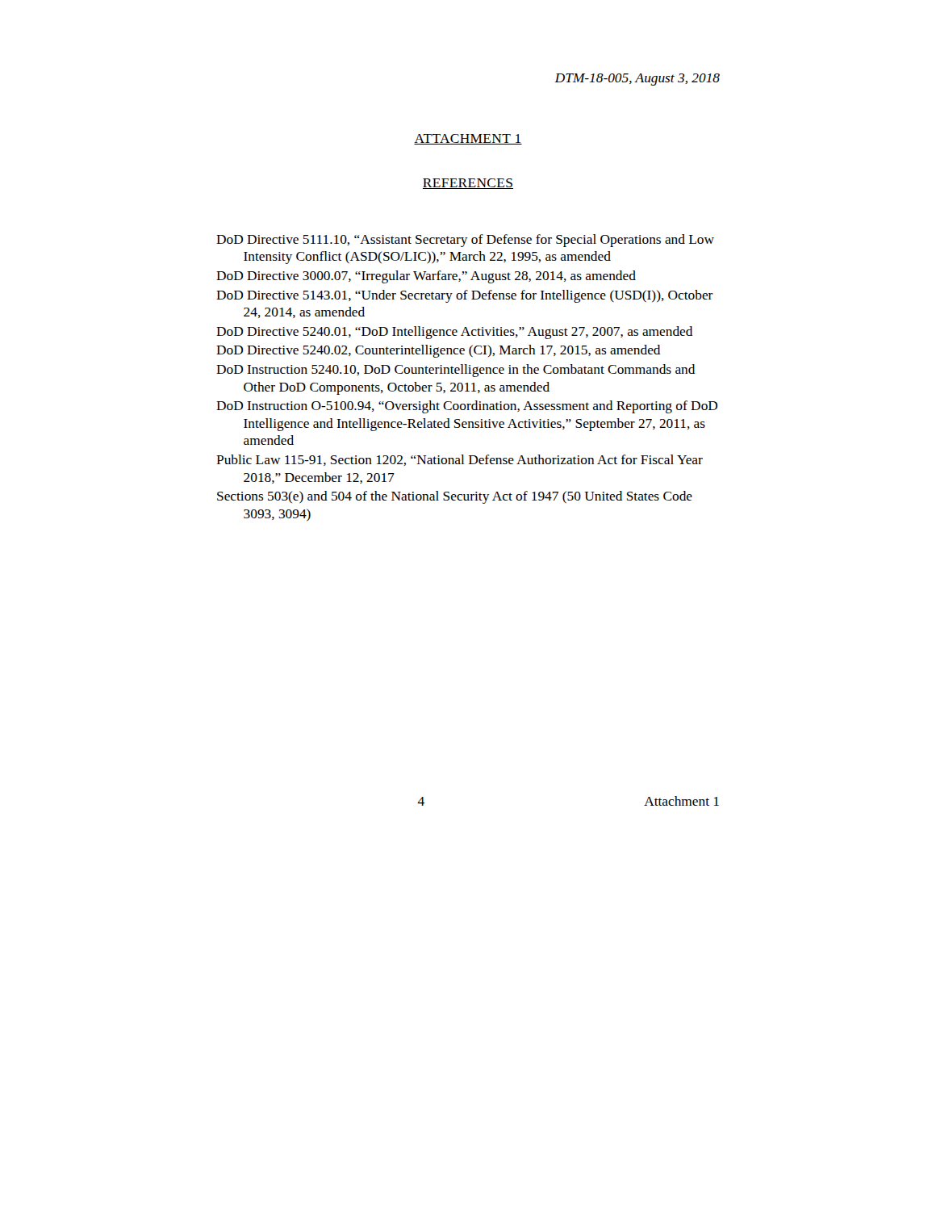DTM-18-005, August 3, 2018
ATTACHMENT 1
REFERENCES
DoD Directive 5111.10, “Assistant Secretary of Defense for Special Operations and Low Intensity Conflict (ASD(SO/LIC)),” March 22, 1995, as amended
DoD Directive 3000.07, “Irregular Warfare,” August 28, 2014, as amended
DoD Directive 5143.01, “Under Secretary of Defense for Intelligence (USD(I)), October 24, 2014, as amended
DoD Directive 5240.01, “DoD Intelligence Activities,” August 27, 2007, as amended
DoD Directive 5240.02, Counterintelligence (CI), March 17, 2015, as amended
DoD Instruction 5240.10, DoD Counterintelligence in the Combatant Commands and Other DoD Components, October 5, 2011, as amended
DoD Instruction O-5100.94, “Oversight Coordination, Assessment and Reporting of DoD Intelligence and Intelligence-Related Sensitive Activities,” September 27, 2011, as amended
Public Law 115-91, Section 1202, “National Defense Authorization Act for Fiscal Year 2018,” December 12, 2017
Sections 503(e) and 504 of the National Security Act of 1947 (50 United States Code 3093, 3094)
4 Attachment 1